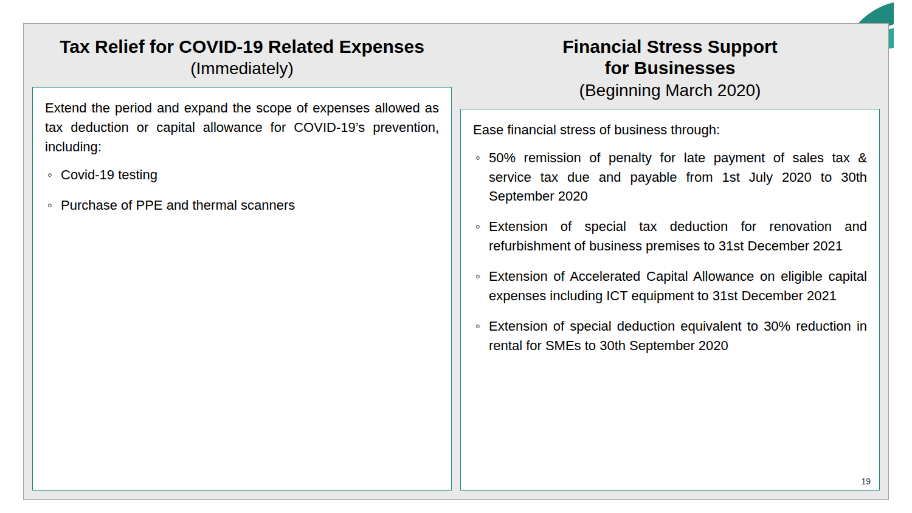Tax Relief for COVID-19 Related Expenses (Immediately)
Extend the period and expand the scope of expenses allowed as tax deduction or capital allowance for COVID-19’s prevention, including:
Covid-19 testing
Purchase of PPE and thermal scanners
Financial Stress Support
for Businesses (Beginning March 2020)
Ease financial stress of business through:
50% remission of penalty for late payment of sales tax & service tax due and payable from 1st July 2020 to 30th September 2020
Extension of special tax deduction for renovation and refurbishment of business premises to 31st December 2021
Extension of Accelerated Capital Allowance on eligible capital expenses including ICT equipment to 31st December 2021
Extension of special deduction equivalent to 30% reduction in rental for SMEs to 30th September 2020
19